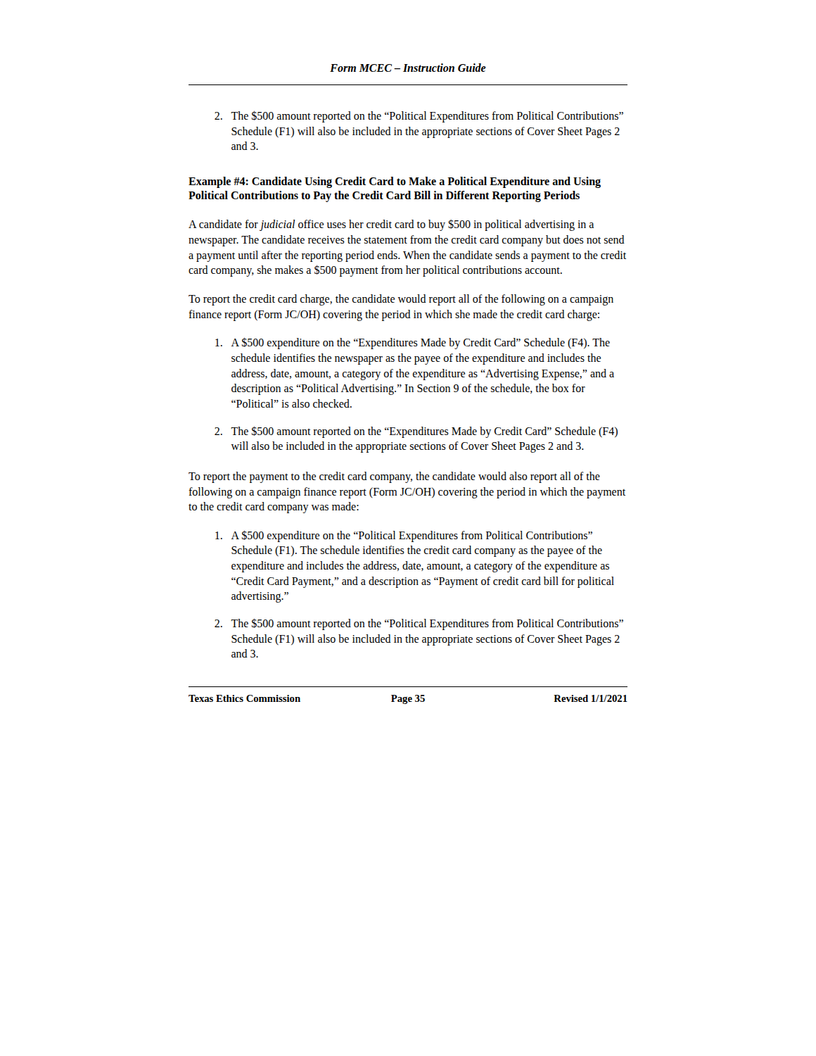Form MCEC – Instruction Guide
The $500 amount reported on the “Political Expenditures from Political Contributions” Schedule (F1) will also be included in the appropriate sections of Cover Sheet Pages 2 and 3.
Example #4: Candidate Using Credit Card to Make a Political Expenditure and Using Political Contributions to Pay the Credit Card Bill in Different Reporting Periods
A candidate for judicial office uses her credit card to buy $500 in political advertising in a newspaper. The candidate receives the statement from the credit card company but does not send a payment until after the reporting period ends. When the candidate sends a payment to the credit card company, she makes a $500 payment from her political contributions account.
To report the credit card charge, the candidate would report all of the following on a campaign finance report (Form JC/OH) covering the period in which she made the credit card charge:
A $500 expenditure on the “Expenditures Made by Credit Card” Schedule (F4). The schedule identifies the newspaper as the payee of the expenditure and includes the address, date, amount, a category of the expenditure as “Advertising Expense,” and a description as “Political Advertising.” In Section 9 of the schedule, the box for “Political” is also checked.
The $500 amount reported on the “Expenditures Made by Credit Card” Schedule (F4) will also be included in the appropriate sections of Cover Sheet Pages 2 and 3.
To report the payment to the credit card company, the candidate would also report all of the following on a campaign finance report (Form JC/OH) covering the period in which the payment to the credit card company was made:
A $500 expenditure on the “Political Expenditures from Political Contributions” Schedule (F1). The schedule identifies the credit card company as the payee of the expenditure and includes the address, date, amount, a category of the expenditure as “Credit Card Payment,” and a description as “Payment of credit card bill for political advertising.”
The $500 amount reported on the “Political Expenditures from Political Contributions” Schedule (F1) will also be included in the appropriate sections of Cover Sheet Pages 2 and 3.
Texas Ethics Commission Page 35 Revised 1/1/2021